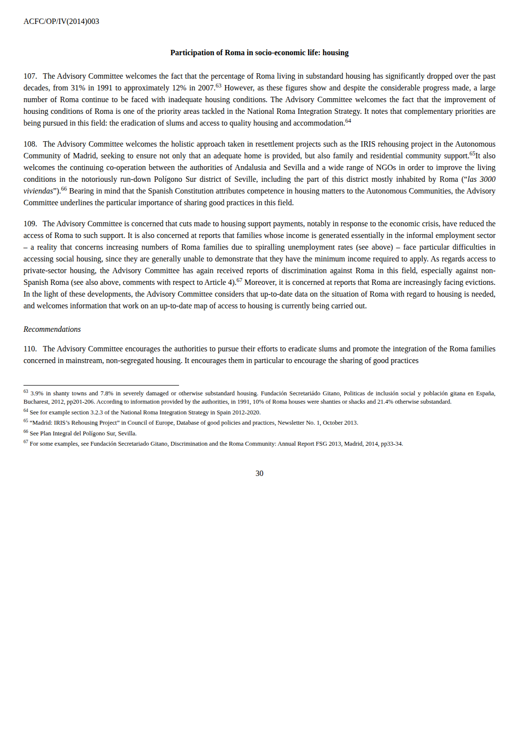ACFC/OP/IV(2014)003
Participation of Roma in socio-economic life: housing
107. The Advisory Committee welcomes the fact that the percentage of Roma living in substandard housing has significantly dropped over the past decades, from 31% in 1991 to approximately 12% in 2007.63 However, as these figures show and despite the considerable progress made, a large number of Roma continue to be faced with inadequate housing conditions. The Advisory Committee welcomes the fact that the improvement of housing conditions of Roma is one of the priority areas tackled in the National Roma Integration Strategy. It notes that complementary priorities are being pursued in this field: the eradication of slums and access to quality housing and accommodation.64
108. The Advisory Committee welcomes the holistic approach taken in resettlement projects such as the IRIS rehousing project in the Autonomous Community of Madrid, seeking to ensure not only that an adequate home is provided, but also family and residential community support.65It also welcomes the continuing co-operation between the authorities of Andalusia and Sevilla and a wide range of NGOs in order to improve the living conditions in the notoriously run-down Polígono Sur district of Seville, including the part of this district mostly inhabited by Roma (“las 3000 viviendas”).66 Bearing in mind that the Spanish Constitution attributes competence in housing matters to the Autonomous Communities, the Advisory Committee underlines the particular importance of sharing good practices in this field.
109. The Advisory Committee is concerned that cuts made to housing support payments, notably in response to the economic crisis, have reduced the access of Roma to such support. It is also concerned at reports that families whose income is generated essentially in the informal employment sector – a reality that concerns increasing numbers of Roma families due to spiralling unemployment rates (see above) – face particular difficulties in accessing social housing, since they are generally unable to demonstrate that they have the minimum income required to apply. As regards access to private-sector housing, the Advisory Committee has again received reports of discrimination against Roma in this field, especially against non-Spanish Roma (see also above, comments with respect to Article 4).67 Moreover, it is concerned at reports that Roma are increasingly facing evictions. In the light of these developments, the Advisory Committee considers that up-to-date data on the situation of Roma with regard to housing is needed, and welcomes information that work on an up-to-date map of access to housing is currently being carried out.
Recommendations
110. The Advisory Committee encourages the authorities to pursue their efforts to eradicate slums and promote the integration of the Roma families concerned in mainstream, non-segregated housing. It encourages them in particular to encourage the sharing of good practices
63 3.9% in shanty towns and 7.8% in severely damaged or otherwise substandard housing. Fundación Secretariádo Gitano, Politicas de inclusión social y población gitana en España, Bucharest, 2012, pp201-206. According to information provided by the authorities, in 1991, 10% of Roma houses were shanties or shacks and 21.4% otherwise substandard.
64 See for example section 3.2.3 of the National Roma Integration Strategy in Spain 2012-2020.
65 “Madrid: IRIS’s Rehousing Project” in Council of Europe, Database of good policies and practices, Newsletter No. 1, October 2013.
66 See Plan Integral del Polígono Sur, Sevilla.
67 For some examples, see Fundación Secretariado Gitano, Discrimination and the Roma Community: Annual Report FSG 2013, Madrid, 2014, pp33-34.
30